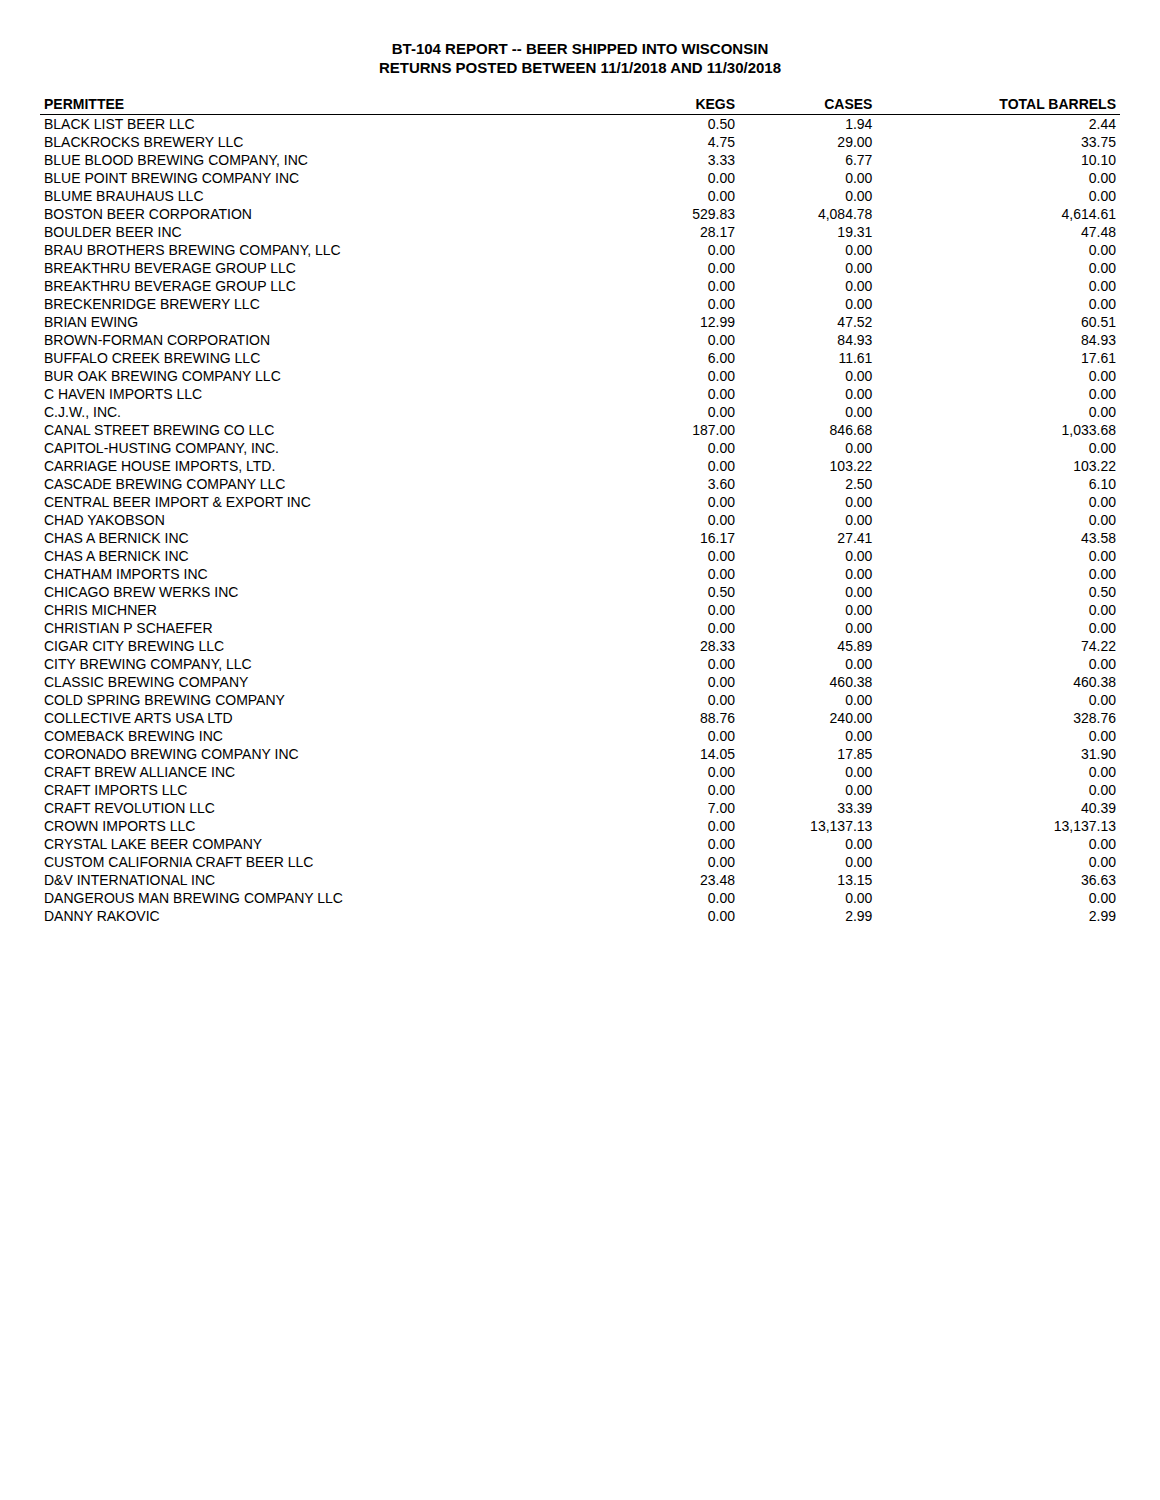BT-104 REPORT -- BEER SHIPPED INTO WISCONSIN
RETURNS POSTED BETWEEN 11/1/2018 AND 11/30/2018
| PERMITTEE | KEGS | CASES | TOTAL BARRELS |
| --- | --- | --- | --- |
| BLACK LIST BEER LLC | 0.50 | 1.94 | 2.44 |
| BLACKROCKS BREWERY LLC | 4.75 | 29.00 | 33.75 |
| BLUE BLOOD BREWING COMPANY, INC | 3.33 | 6.77 | 10.10 |
| BLUE POINT BREWING COMPANY INC | 0.00 | 0.00 | 0.00 |
| BLUME BRAUHAUS LLC | 0.00 | 0.00 | 0.00 |
| BOSTON BEER CORPORATION | 529.83 | 4,084.78 | 4,614.61 |
| BOULDER BEER INC | 28.17 | 19.31 | 47.48 |
| BRAU BROTHERS BREWING COMPANY, LLC | 0.00 | 0.00 | 0.00 |
| BREAKTHRU BEVERAGE GROUP LLC | 0.00 | 0.00 | 0.00 |
| BREAKTHRU BEVERAGE GROUP LLC | 0.00 | 0.00 | 0.00 |
| BRECKENRIDGE BREWERY LLC | 0.00 | 0.00 | 0.00 |
| BRIAN EWING | 12.99 | 47.52 | 60.51 |
| BROWN-FORMAN CORPORATION | 0.00 | 84.93 | 84.93 |
| BUFFALO CREEK BREWING LLC | 6.00 | 11.61 | 17.61 |
| BUR OAK BREWING COMPANY LLC | 0.00 | 0.00 | 0.00 |
| C HAVEN IMPORTS LLC | 0.00 | 0.00 | 0.00 |
| C.J.W., INC. | 0.00 | 0.00 | 0.00 |
| CANAL STREET BREWING CO LLC | 187.00 | 846.68 | 1,033.68 |
| CAPITOL-HUSTING COMPANY, INC. | 0.00 | 0.00 | 0.00 |
| CARRIAGE HOUSE IMPORTS, LTD. | 0.00 | 103.22 | 103.22 |
| CASCADE BREWING COMPANY LLC | 3.60 | 2.50 | 6.10 |
| CENTRAL BEER IMPORT & EXPORT INC | 0.00 | 0.00 | 0.00 |
| CHAD YAKOBSON | 0.00 | 0.00 | 0.00 |
| CHAS A BERNICK INC | 16.17 | 27.41 | 43.58 |
| CHAS A BERNICK INC | 0.00 | 0.00 | 0.00 |
| CHATHAM IMPORTS INC | 0.00 | 0.00 | 0.00 |
| CHICAGO BREW WERKS INC | 0.50 | 0.00 | 0.50 |
| CHRIS MICHNER | 0.00 | 0.00 | 0.00 |
| CHRISTIAN P SCHAEFER | 0.00 | 0.00 | 0.00 |
| CIGAR CITY BREWING LLC | 28.33 | 45.89 | 74.22 |
| CITY BREWING COMPANY, LLC | 0.00 | 0.00 | 0.00 |
| CLASSIC BREWING COMPANY | 0.00 | 460.38 | 460.38 |
| COLD SPRING BREWING COMPANY | 0.00 | 0.00 | 0.00 |
| COLLECTIVE ARTS USA LTD | 88.76 | 240.00 | 328.76 |
| COMEBACK BREWING INC | 0.00 | 0.00 | 0.00 |
| CORONADO BREWING COMPANY INC | 14.05 | 17.85 | 31.90 |
| CRAFT BREW ALLIANCE INC | 0.00 | 0.00 | 0.00 |
| CRAFT IMPORTS LLC | 0.00 | 0.00 | 0.00 |
| CRAFT REVOLUTION LLC | 7.00 | 33.39 | 40.39 |
| CROWN IMPORTS LLC | 0.00 | 13,137.13 | 13,137.13 |
| CRYSTAL LAKE BEER COMPANY | 0.00 | 0.00 | 0.00 |
| CUSTOM CALIFORNIA CRAFT BEER LLC | 0.00 | 0.00 | 0.00 |
| D&V INTERNATIONAL INC | 23.48 | 13.15 | 36.63 |
| DANGEROUS MAN BREWING COMPANY LLC | 0.00 | 0.00 | 0.00 |
| DANNY RAKOVIC | 0.00 | 2.99 | 2.99 |